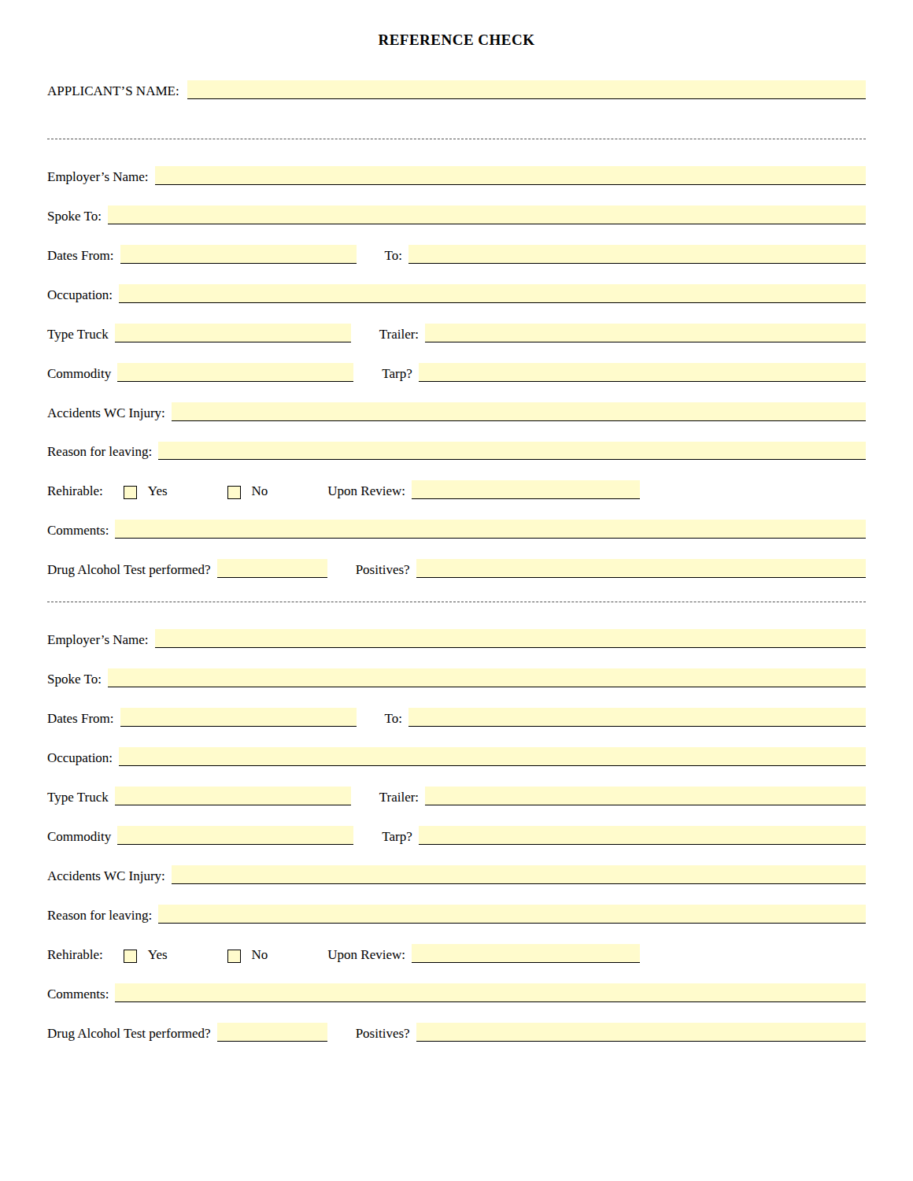REFERENCE CHECK
APPLICANT’S NAME:
Employer’s Name:
Spoke To:
Dates From: To:
Occupation:
Type Truck Trailer:
Commodity Tarp?
Accidents WC Injury:
Reason for leaving:
Rehirable: Yes No Upon Review:
Comments:
Drug Alcohol Test performed? Positives?
Employer’s Name:
Spoke To:
Dates From: To:
Occupation:
Type Truck Trailer:
Commodity Tarp?
Accidents WC Injury:
Reason for leaving:
Rehirable: Yes No Upon Review:
Comments:
Drug Alcohol Test performed? Positives?